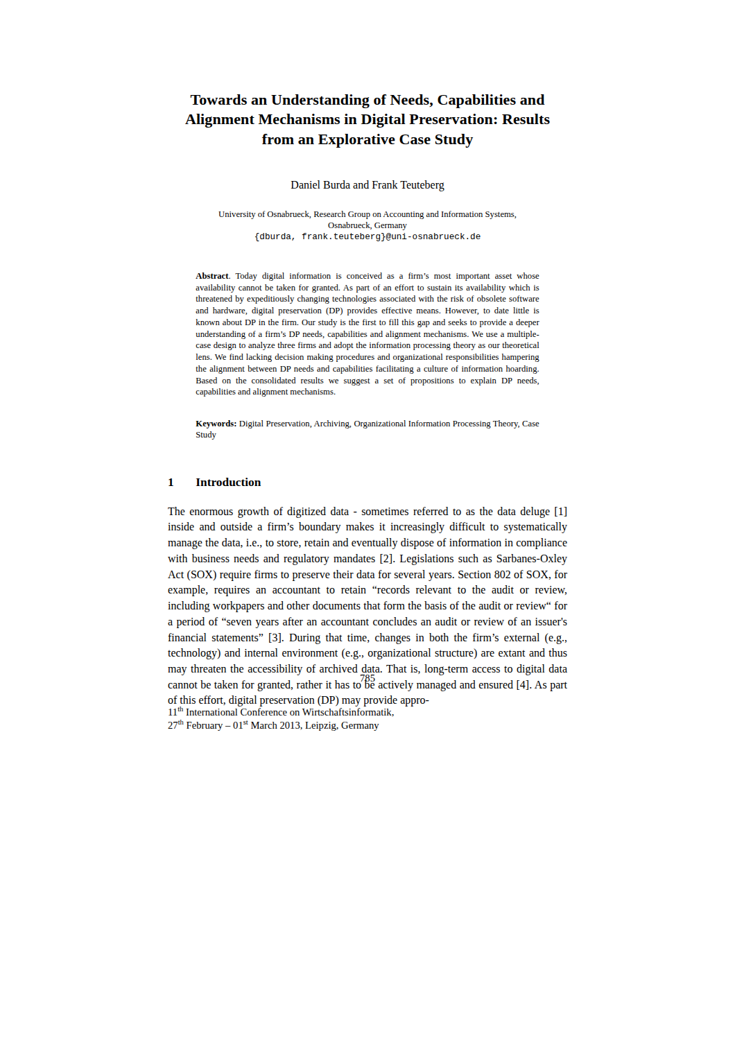Towards an Understanding of Needs, Capabilities and Alignment Mechanisms in Digital Preservation: Results from an Explorative Case Study
Daniel Burda and Frank Teuteberg
University of Osnabrueck, Research Group on Accounting and Information Systems,
Osnabrueck, Germany
{dburda, frank.teuteberg}@uni-osnabrueck.de
Abstract. Today digital information is conceived as a firm’s most important asset whose availability cannot be taken for granted. As part of an effort to sustain its availability which is threatened by expeditiously changing technologies associated with the risk of obsolete software and hardware, digital preservation (DP) provides effective means. However, to date little is known about DP in the firm. Our study is the first to fill this gap and seeks to provide a deeper understanding of a firm’s DP needs, capabilities and alignment mechanisms. We use a multiple-case design to analyze three firms and adopt the information processing theory as our theoretical lens. We find lacking decision making procedures and organizational responsibilities hampering the alignment between DP needs and capabilities facilitating a culture of information hoarding. Based on the consolidated results we suggest a set of propositions to explain DP needs, capabilities and alignment mechanisms.
Keywords: Digital Preservation, Archiving, Organizational Information Processing Theory, Case Study
1 Introduction
The enormous growth of digitized data - sometimes referred to as the data deluge [1] inside and outside a firm’s boundary makes it increasingly difficult to systematically manage the data, i.e., to store, retain and eventually dispose of information in compliance with business needs and regulatory mandates [2]. Legislations such as Sarbanes-Oxley Act (SOX) require firms to preserve their data for several years. Section 802 of SOX, for example, requires an accountant to retain “records relevant to the audit or review, including workpapers and other documents that form the basis of the audit or review“ for a period of “seven years after an accountant concludes an audit or review of an issuer's financial statements” [3]. During that time, changes in both the firm’s external (e.g., technology) and internal environment (e.g., organizational structure) are extant and thus may threaten the accessibility of archived data. That is, long-term access to digital data cannot be taken for granted, rather it has to be actively managed and ensured [4]. As part of this effort, digital preservation (DP) may provide appro-
785
11th International Conference on Wirtschaftsinformatik,
27th February – 01st March 2013, Leipzig, Germany